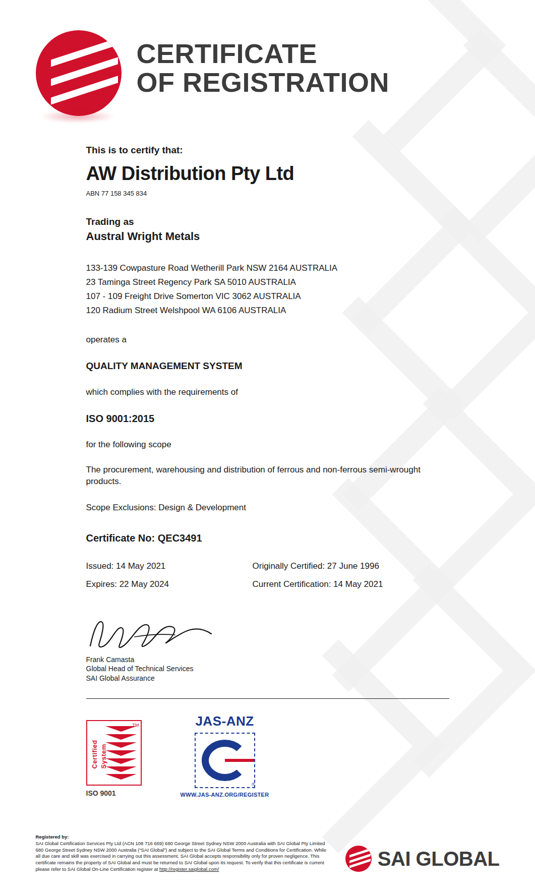CERTIFICATE OF REGISTRATION
This is to certify that:
AW Distribution Pty Ltd
ABN 77 158 345 834
Trading as
Austral Wright Metals
133-139 Cowpasture Road Wetherill Park NSW 2164 AUSTRALIA
23 Taminga Street Regency Park SA 5010 AUSTRALIA
107 - 109 Freight Drive Somerton VIC 3062 AUSTRALIA
120 Radium Street Welshpool WA 6106 AUSTRALIA
operates a
QUALITY MANAGEMENT SYSTEM
which complies with the requirements of
ISO 9001:2015
for the following scope
The procurement, warehousing and distribution of ferrous and non-ferrous semi-wrought products.
Scope Exclusions: Design & Development
Certificate No: QEC3491
Issued: 14 May 2021
Expires: 22 May 2024
Originally Certified: 27 June 1996
Current Certification: 14 May 2021
Frank Camasta
Global Head of Technical Services
SAI Global Assurance
TM Certified System
ISO 9001
JAS-ANZ
®
WWW.JAS-ANZ.ORG/REGISTER
Registered by:
SAI Global Certification Services Pty Ltd (ACN 108 716 669) 680 George Street Sydney NSW 2000 Australia with SAI Global Pty Limited 680 George Street Sydney NSW 2000 Australia (“SAI Global”) and subject to the SAI Global Terms and Conditions for Certification. While all due care and skill was exercised in carrying out this assessment, SAI Global accepts responsibility only for proven negligence. This certificate remains the property of SAI Global and must be returned to SAI Global upon its request. To verify that this certificate is current please refer to SAI Global On-Line Certification register at http://register.saiglobal.com/
SAI GLOBAL